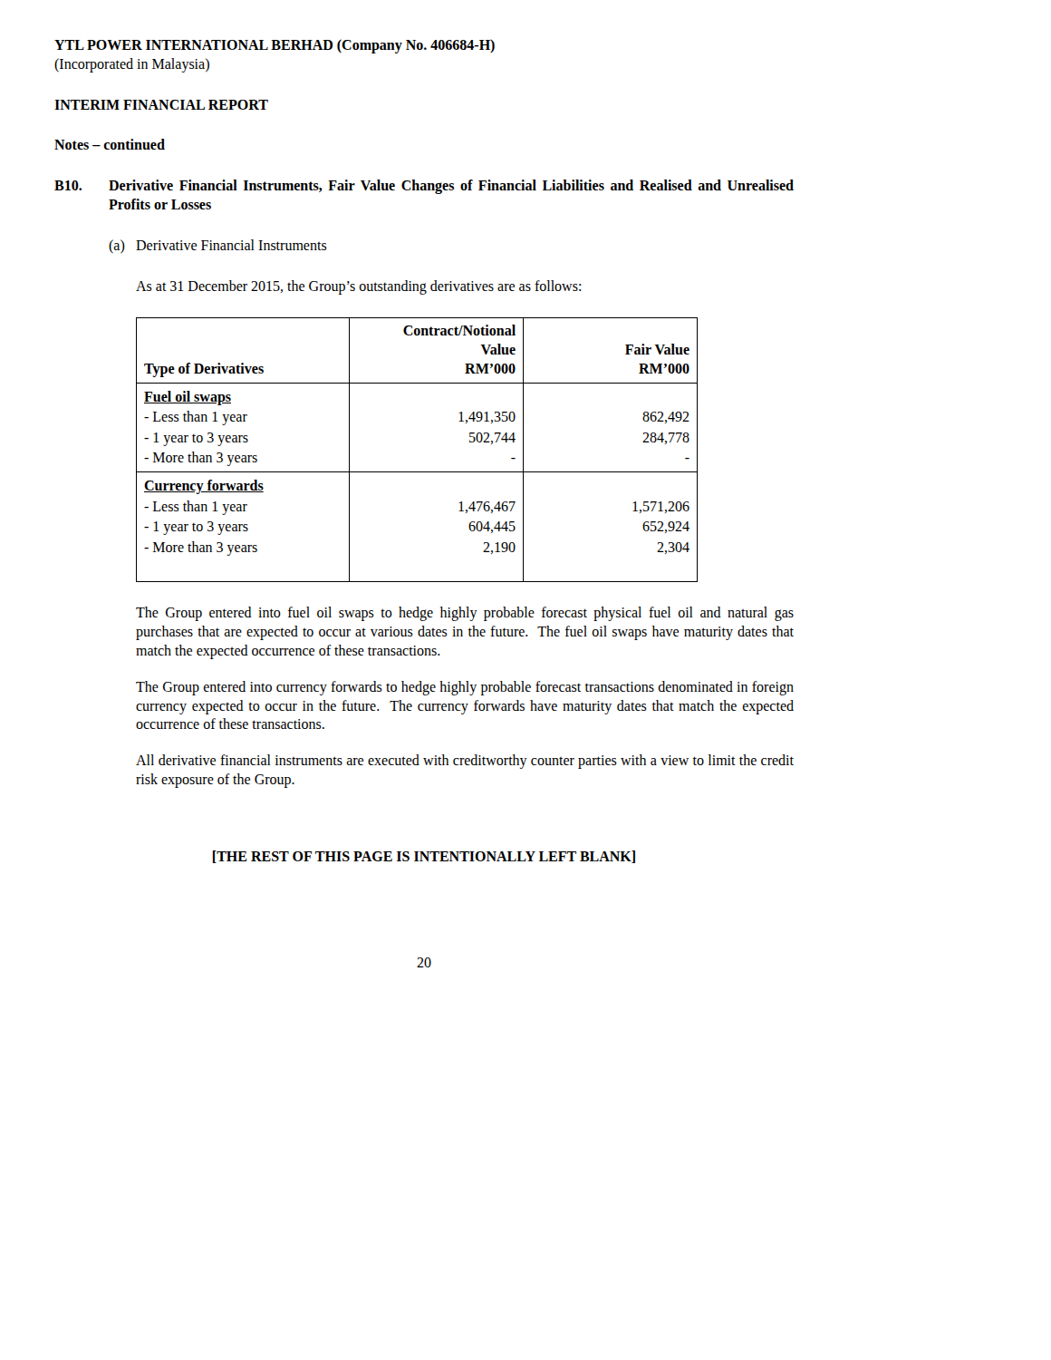YTL POWER INTERNATIONAL BERHAD (Company No. 406684-H)
(Incorporated in Malaysia)
INTERIM FINANCIAL REPORT
Notes – continued
B10.
Derivative Financial Instruments, Fair Value Changes of Financial Liabilities and Realised and Unrealised Profits or Losses
(a)
Derivative Financial Instruments
As at 31 December 2015, the Group’s outstanding derivatives are as follows:
| Type of Derivatives | Contract/Notional Value RM’000 | Fair Value RM’000 |
| --- | --- | --- |
| Fuel oil swaps - Less than 1 year - 1 year to 3 years - More than 3 years | 1,491,350 502,744 - | 862,492 284,778 - |
| Currency forwards - Less than 1 year - 1 year to 3 years - More than 3 years | 1,476,467 604,445 2,190 | 1,571,206 652,924 2,304 |
The Group entered into fuel oil swaps to hedge highly probable forecast physical fuel oil and natural gas purchases that are expected to occur at various dates in the future. The fuel oil swaps have maturity dates that match the expected occurrence of these transactions.
The Group entered into currency forwards to hedge highly probable forecast transactions denominated in foreign currency expected to occur in the future. The currency forwards have maturity dates that match the expected occurrence of these transactions.
All derivative financial instruments are executed with creditworthy counter parties with a view to limit the credit risk exposure of the Group.
[THE REST OF THIS PAGE IS INTENTIONALLY LEFT BLANK]
20